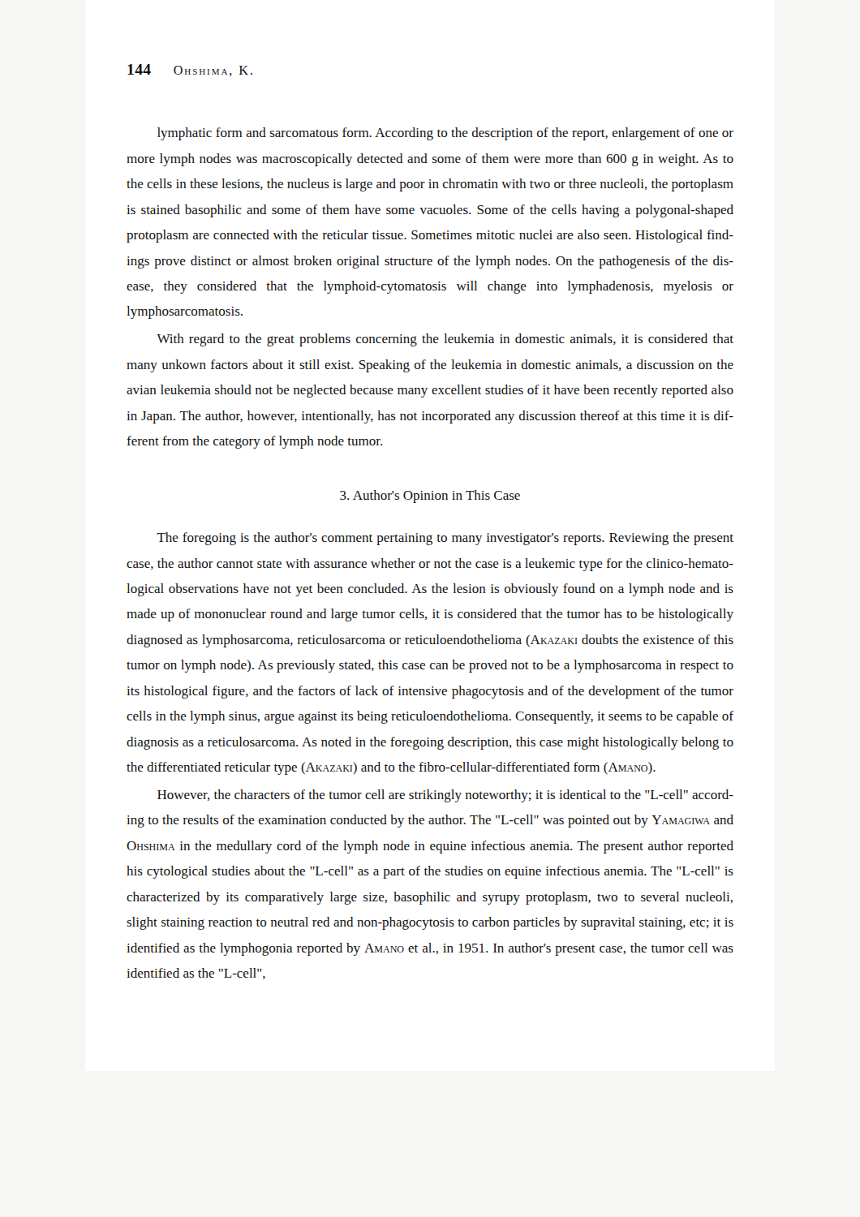144 Ohshima, K.
lymphatic form and sarcomatous form. According to the description of the report, enlargement of one or more lymph nodes was macroscopically detected and some of them were more than 600 g in weight. As to the cells in these lesions, the nucleus is large and poor in chromatin with two or three nucleoli, the portoplasm is stained basophilic and some of them have some vacuoles. Some of the cells having a polygonal-shaped protoplasm are connected with the reticular tissue. Sometimes mitotic nuclei are also seen. Histological findings prove distinct or almost broken original structure of the lymph nodes. On the pathogenesis of the disease, they considered that the lymphoid-cytomatosis will change into lymphadenosis, myelosis or lymphosarcomatosis.
With regard to the great problems concerning the leukemia in domestic animals, it is considered that many unkown factors about it still exist. Speaking of the leukemia in domestic animals, a discussion on the avian leukemia should not be neglected because many excellent studies of it have been recently reported also in Japan. The author, however, intentionally, has not incorporated any discussion thereof at this time it is different from the category of lymph node tumor.
3. Author's Opinion in This Case
The foregoing is the author's comment pertaining to many investigator's reports. Reviewing the present case, the author cannot state with assurance whether or not the case is a leukemic type for the clinico-hematological observations have not yet been concluded. As the lesion is obviously found on a lymph node and is made up of mononuclear round and large tumor cells, it is considered that the tumor has to be histologically diagnosed as lymphosarcoma, reticulosarcoma or reticuloendothelioma (Akazaki doubts the existence of this tumor on lymph node). As previously stated, this case can be proved not to be a lymphosarcoma in respect to its histological figure, and the factors of lack of intensive phagocytosis and of the development of the tumor cells in the lymph sinus, argue against its being reticuloendothelioma. Consequently, it seems to be capable of diagnosis as a reticulosarcoma. As noted in the foregoing description, this case might histologically belong to the differentiated reticular type (Akazaki) and to the fibro-cellular-differentiated form (Amano).
However, the characters of the tumor cell are strikingly noteworthy; it is identical to the "L-cell" according to the results of the examination conducted by the author. The "L-cell" was pointed out by Yamagiwa and Ohshima in the medullary cord of the lymph node in equine infectious anemia. The present author reported his cytological studies about the "L-cell" as a part of the studies on equine infectious anemia. The "L-cell" is characterized by its comparatively large size, basophilic and syrupy protoplasm, two to several nucleoli, slight staining reaction to neutral red and non-phagocytosis to carbon particles by supravital staining, etc; it is identified as the lymphogonia reported by Amano et al., in 1951. In author's present case, the tumor cell was identified as the "L-cell",